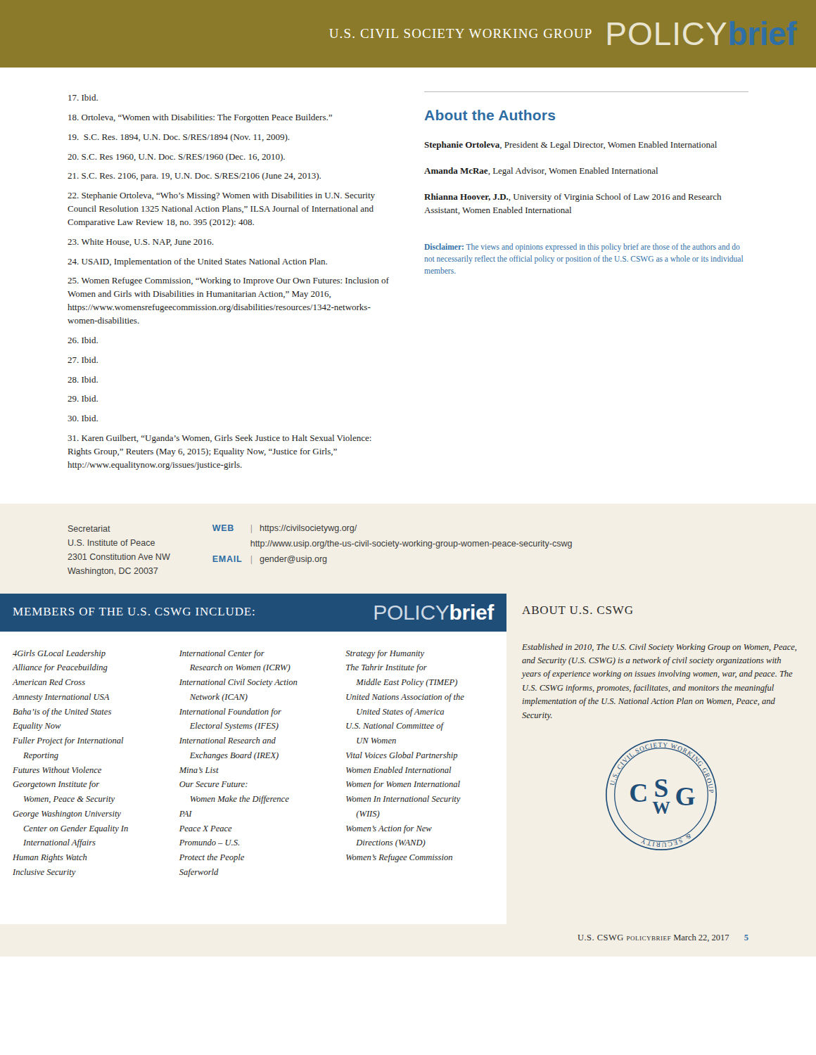U.S. CIVIL SOCIETY WORKING GROUP
POLICY brief
17. Ibid.
18. Ortoleva, “Women with Disabilities: The Forgotten Peace Builders.”
19. S.C. Res. 1894, U.N. Doc. S/RES/1894 (Nov. 11, 2009).
20. S.C. Res 1960, U.N. Doc. S/RES/1960 (Dec. 16, 2010).
21. S.C. Res. 2106, para. 19, U.N. Doc. S/RES/2106 (June 24, 2013).
22. Stephanie Ortoleva, “Who’s Missing? Women with Disabilities in U.N. Security Council Resolution 1325 National Action Plans,” ILSA Journal of International and Comparative Law Review 18, no. 395 (2012): 408.
23. White House, U.S. NAP, June 2016.
24. USAID, Implementation of the United States National Action Plan.
25. Women Refugee Commission, “Working to Improve Our Own Futures: Inclusion of Women and Girls with Disabilities in Humanitarian Action,” May 2016, https://www.womensrefugeecommission.org/disabilities/resources/1342-networks-women-disabilities.
26. Ibid.
27. Ibid.
28. Ibid.
29. Ibid.
30. Ibid.
31. Karen Guilbert, “Uganda’s Women, Girls Seek Justice to Halt Sexual Violence: Rights Group,” Reuters (May 6, 2015); Equality Now, “Justice for Girls,” http://www.equalitynow.org/issues/justice-girls.
About the Authors
Stephanie Ortoleva, President & Legal Director, Women Enabled International
Amanda McRae, Legal Advisor, Women Enabled International
Rhianna Hoover, J.D., University of Virginia School of Law 2016 and Research Assistant, Women Enabled International
Disclaimer: The views and opinions expressed in this policy brief are those of the authors and do not necessarily reflect the official policy or position of the U.S. CSWG as a whole or its individual members.
Secretariat
U.S. Institute of Peace
2301 Constitution Ave NW
Washington, DC 20037
WEB|https://civilsocietywg.org/
http://www.usip.org/the-us-civil-society-working-group-women-peace-security-cswg
EMAIL|gender@usip.org
MEMBERS OF THE U.S. CSWG INCLUDE: POLICY brief
4Girls GLocal Leadership
Alliance for Peacebuilding
American Red Cross
Amnesty International USA
Baha’is of the United States
Equality Now
Fuller Project for International
Reporting
Futures Without Violence
Georgetown Institute for
Women, Peace & Security
George Washington University
Center on Gender Equality In
International Affairs
Human Rights Watch
Inclusive Security
International Center for
Research on Women (ICRW)
International Civil Society Action
Network (ICAN)
International Foundation for
Electoral Systems (IFES)
International Research and
Exchanges Board (IREX)
Mina’s List
Our Secure Future:
Women Make the Difference
PAI
Peace X Peace
Promundo – U.S.
Protect the People
Saferworld
Strategy for Humanity
The Tahrir Institute for
Middle East Policy (TIMEP)
United Nations Association of the
United States of America
U.S. National Committee of
UN Women
Vital Voices Global Partnership
Women Enabled International
Women for Women International
Women In International Security
(WIIS)
Women’s Action for New
Directions (WAND)
Women’s Refugee Commission
ABOUT U.S. CSWG
Established in 2010, The U.S. Civil Society Working Group on Women, Peace, and Security (U.S. CSWG) is a network of civil society organizations with years of experience working on issues involving women, war, and peace. The U.S. CSWG informs, promotes, facilitates, and monitors the meaningful implementation of the U.S. National Action Plan on Women, Peace, and Security.
U.S. CIVIL SOCIETY WORKING GROUP ON WOMEN, PEACE & SECURITY C S W G
U.S. CSWG policybrief March 22, 2017 5